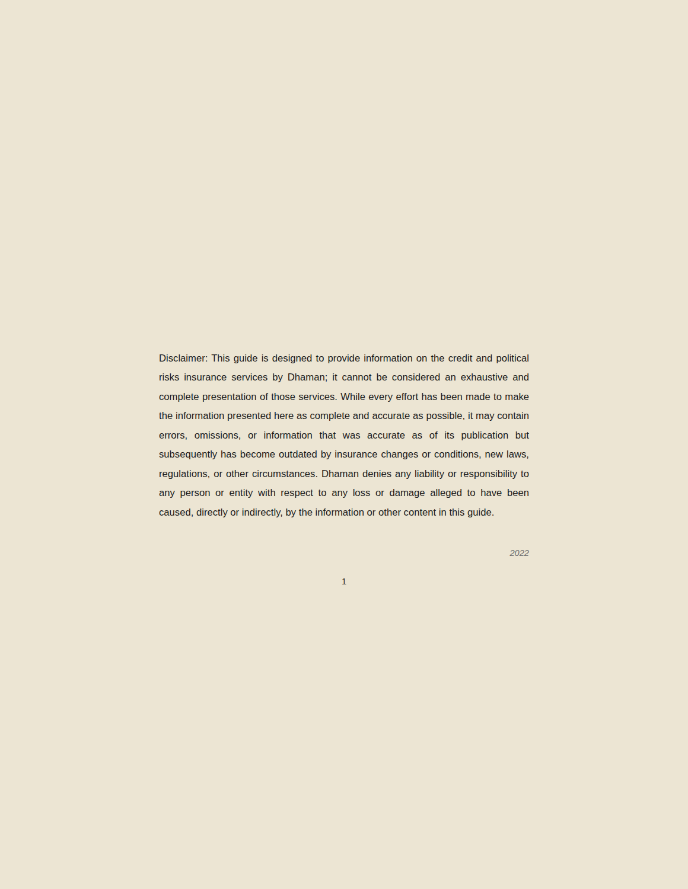Disclaimer: This guide is designed to provide information on the credit and political risks insurance services by Dhaman; it cannot be considered an exhaustive and complete presentation of those services. While every effort has been made to make the information presented here as complete and accurate as possible, it may contain errors, omissions, or information that was accurate as of its publication but subsequently has become outdated by insurance changes or conditions, new laws, regulations, or other circumstances. Dhaman denies any liability or responsibility to any person or entity with respect to any loss or damage alleged to have been caused, directly or indirectly, by the information or other content in this guide.
2022
1